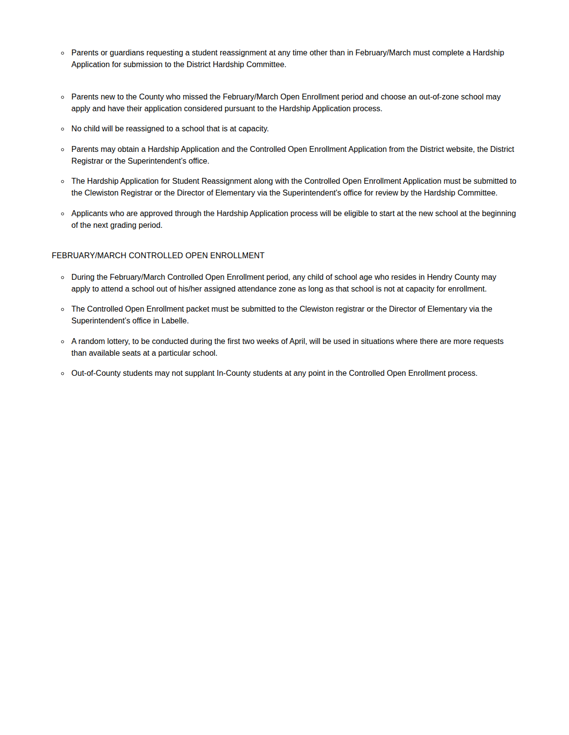Parents or guardians requesting a student reassignment at any time other than in February/March must complete a Hardship Application for submission to the District Hardship Committee.
Parents new to the County who missed the February/March Open Enrollment period and choose an out-of-zone school may apply and have their application considered pursuant to the Hardship Application process.
No child will be reassigned to a school that is at capacity.
Parents may obtain a Hardship Application and the Controlled Open Enrollment Application from the District website, the District Registrar or the Superintendent’s office.
The Hardship Application for Student Reassignment along with the Controlled Open Enrollment Application must be submitted to the Clewiston Registrar or the Director of Elementary via the Superintendent's office for review by the Hardship Committee.
Applicants who are approved through the Hardship Application process will be eligible to start at the new school at the beginning of the next grading period.
FEBRUARY/MARCH CONTROLLED OPEN ENROLLMENT
During the February/March Controlled Open Enrollment period, any child of school age who resides in Hendry County may apply to attend a school out of his/her assigned attendance zone as long as that school is not at capacity for enrollment.
The Controlled Open Enrollment packet must be submitted to the Clewiston registrar or the Director of Elementary via the Superintendent’s office in Labelle.
A random lottery, to be conducted during the first two weeks of April, will be used in situations where there are more requests than available seats at a particular school.
Out-of-County students may not supplant In-County students at any point in the Controlled Open Enrollment process.